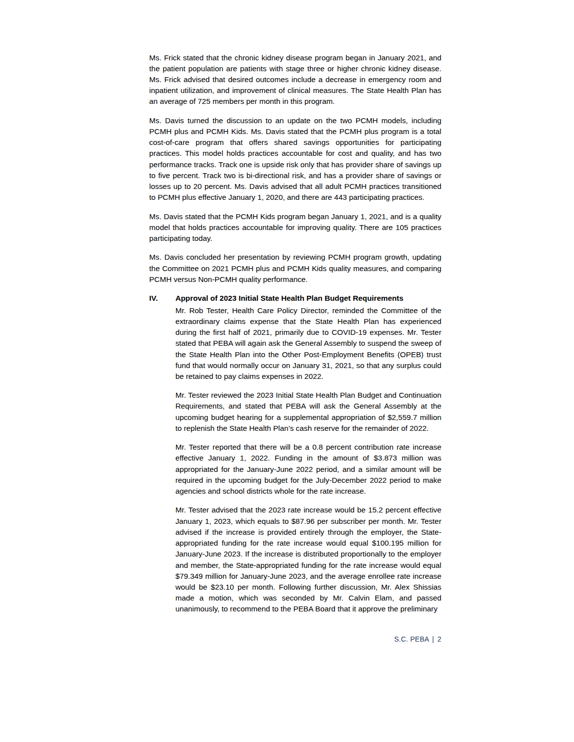Ms. Frick stated that the chronic kidney disease program began in January 2021, and the patient population are patients with stage three or higher chronic kidney disease. Ms. Frick advised that desired outcomes include a decrease in emergency room and inpatient utilization, and improvement of clinical measures. The State Health Plan has an average of 725 members per month in this program.
Ms. Davis turned the discussion to an update on the two PCMH models, including PCMH plus and PCMH Kids. Ms. Davis stated that the PCMH plus program is a total cost-of-care program that offers shared savings opportunities for participating practices. This model holds practices accountable for cost and quality, and has two performance tracks. Track one is upside risk only that has provider share of savings up to five percent. Track two is bi-directional risk, and has a provider share of savings or losses up to 20 percent. Ms. Davis advised that all adult PCMH practices transitioned to PCMH plus effective January 1, 2020, and there are 443 participating practices.
Ms. Davis stated that the PCMH Kids program began January 1, 2021, and is a quality model that holds practices accountable for improving quality. There are 105 practices participating today.
Ms. Davis concluded her presentation by reviewing PCMH program growth, updating the Committee on 2021 PCMH plus and PCMH Kids quality measures, and comparing PCMH versus Non-PCMH quality performance.
IV.
Approval of 2023 Initial State Health Plan Budget Requirements
Mr. Rob Tester, Health Care Policy Director, reminded the Committee of the extraordinary claims expense that the State Health Plan has experienced during the first half of 2021, primarily due to COVID-19 expenses. Mr. Tester stated that PEBA will again ask the General Assembly to suspend the sweep of the State Health Plan into the Other Post-Employment Benefits (OPEB) trust fund that would normally occur on January 31, 2021, so that any surplus could be retained to pay claims expenses in 2022.
Mr. Tester reviewed the 2023 Initial State Health Plan Budget and Continuation Requirements, and stated that PEBA will ask the General Assembly at the upcoming budget hearing for a supplemental appropriation of $2,559.7 million to replenish the State Health Plan’s cash reserve for the remainder of 2022.
Mr. Tester reported that there will be a 0.8 percent contribution rate increase effective January 1, 2022. Funding in the amount of $3.873 million was appropriated for the January-June 2022 period, and a similar amount will be required in the upcoming budget for the July-December 2022 period to make agencies and school districts whole for the rate increase.
Mr. Tester advised that the 2023 rate increase would be 15.2 percent effective January 1, 2023, which equals to $87.96 per subscriber per month. Mr. Tester advised if the increase is provided entirely through the employer, the State-appropriated funding for the rate increase would equal $100.195 million for January-June 2023. If the increase is distributed proportionally to the employer and member, the State-appropriated funding for the rate increase would equal $79.349 million for January-June 2023, and the average enrollee rate increase would be $23.10 per month. Following further discussion, Mr. Alex Shissias made a motion, which was seconded by Mr. Calvin Elam, and passed unanimously, to recommend to the PEBA Board that it approve the preliminary
S.C. PEBA | 2